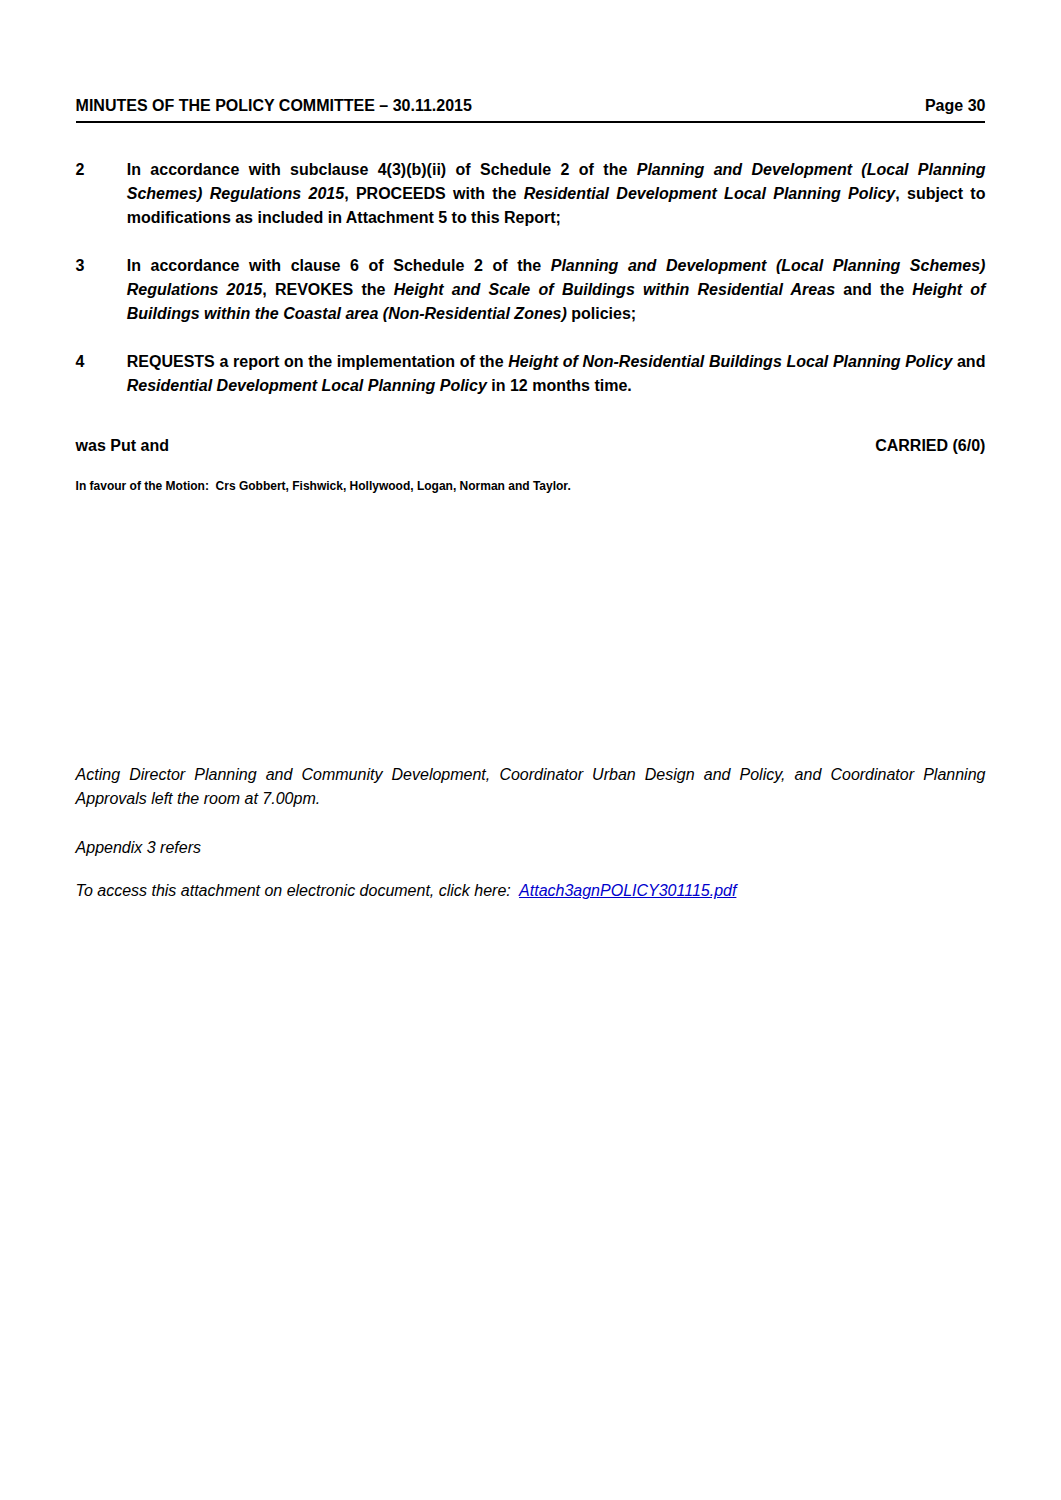Minutes of the Policy Committee – 30.11.2015 Page 30
2
In accordance with subclause 4(3)(b)(ii) of Schedule 2 of the Planning and Development (Local Planning Schemes) Regulations 2015, PROCEEDS with the Residential Development Local Planning Policy, subject to modifications as included in Attachment 5 to this Report;
3
In accordance with clause 6 of Schedule 2 of the Planning and Development (Local Planning Schemes) Regulations 2015, REVOKES the Height and Scale of Buildings within Residential Areas and the Height of Buildings within the Coastal area (Non-Residential Zones) policies;
4
REQUESTS a report on the implementation of the Height of Non-Residential Buildings Local Planning Policy and Residential Development Local Planning Policy in 12 months time.
was Put and CARRIED (6/0)
In favour of the Motion: Crs Gobbert, Fishwick, Hollywood, Logan, Norman and Taylor.
Acting Director Planning and Community Development, Coordinator Urban Design and Policy, and Coordinator Planning Approvals left the room at 7.00pm.
Appendix 3 refers
To access this attachment on electronic document, click here: Attach3agnPOLICY301115.pdf